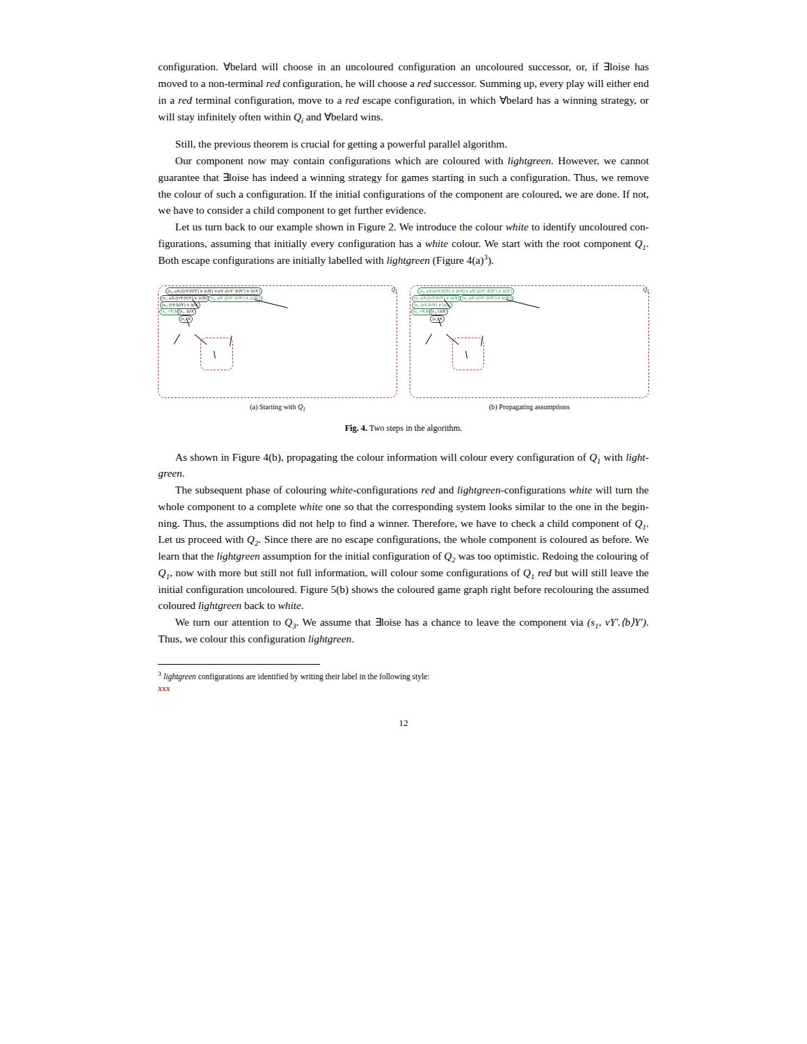configuration. ∀belard will choose in an uncoloured configuration an uncoloured successor, or, if ∃loise has moved to a non-terminal red configuration, he will choose a red successor. Summing up, every play will either end in a red terminal configuration, move to a red escape configuration, in which ∀belard has a winning strategy, or will stay infinitely often within Qi and ∀belard wins.
Still, the previous theorem is crucial for getting a powerful parallel algorithm.
Our component now may contain configurations which are coloured with lightgreen. However, we cannot guarantee that ∃loise has indeed a winning strategy for games starting in such a configuration. Thus, we remove the colour of such a configuration. If the initial configurations of the component are coloured, we are done. If not, we have to consider a child component to get further evidence.
Let us turn back to our example shown in Figure 2. We introduce the colour white to identify uncoloured configurations, assuming that initially every configuration has a white colour. We start with the root component Q1. Both escape configurations are initially labelled with lightgreen (Figure 4(a)3).
Q1 (s1, μX.((νY.⟨b⟩Y) ∨ ⟨a⟩X) ∨ μX′.((νY′.⟨b⟩Y′) ∧ ⟨a⟩X′) (s1, μX.((νY.⟨b⟩Y) ∨ ⟨a⟩X) (s1, μX′.((νY′.⟨b⟩Y′) ∧ ⟨a⟩X′) (s1, (νY.⟨b⟩Y) ∨ ⟨a⟩X (s1, νY.⟨b⟩Y (s1, ⟨a⟩X (s1, X
(a) Starting with Q1
Q1 (s1, μX.((νY.⟨b⟩Y) ∨ ⟨a⟩X) ∨ μX′.((νY′.⟨b⟩Y′) ∧ ⟨a⟩X′) (s1, μX.((νY.⟨b⟩Y) ∨ ⟨a⟩X) (s1, μX′.((νY′.⟨b⟩Y′) ∧ ⟨a⟩X′) (s1, (νY.⟨b⟩Y) ∨ ⟨a⟩X (s1, νY.⟨b⟩Y (s1, ⟨a⟩X (s1, X
(b) Propagating assumptions
Fig. 4. Two steps in the algorithm.
As shown in Figure 4(b), propagating the colour information will colour every configuration of Q1 with lightgreen.
The subsequent phase of colouring white-configurations red and lightgreen-configurations white will turn the whole component to a complete white one so that the corresponding system looks similar to the one in the beginning. Thus, the assumptions did not help to find a winner. Therefore, we have to check a child component of Q1. Let us proceed with Q2. Since there are no escape configurations, the whole component is coloured as before. We learn that the lightgreen assumption for the initial configuration of Q2 was too optimistic. Redoing the colouring of Q1, now with more but still not full information, will colour some configurations of Q1 red but will still leave the initial configuration uncoloured. Figure 5(b) shows the coloured game graph right before recolouring the assumed coloured lightgreen back to white.
We turn our attention to Q3. We assume that ∃loise has a chance to leave the component via (s1, νY′.⟨b⟩Y′). Thus, we colour this configuration lightgreen.
3 lightgreen configurations are identified by writing their label in the following style: xxx
12